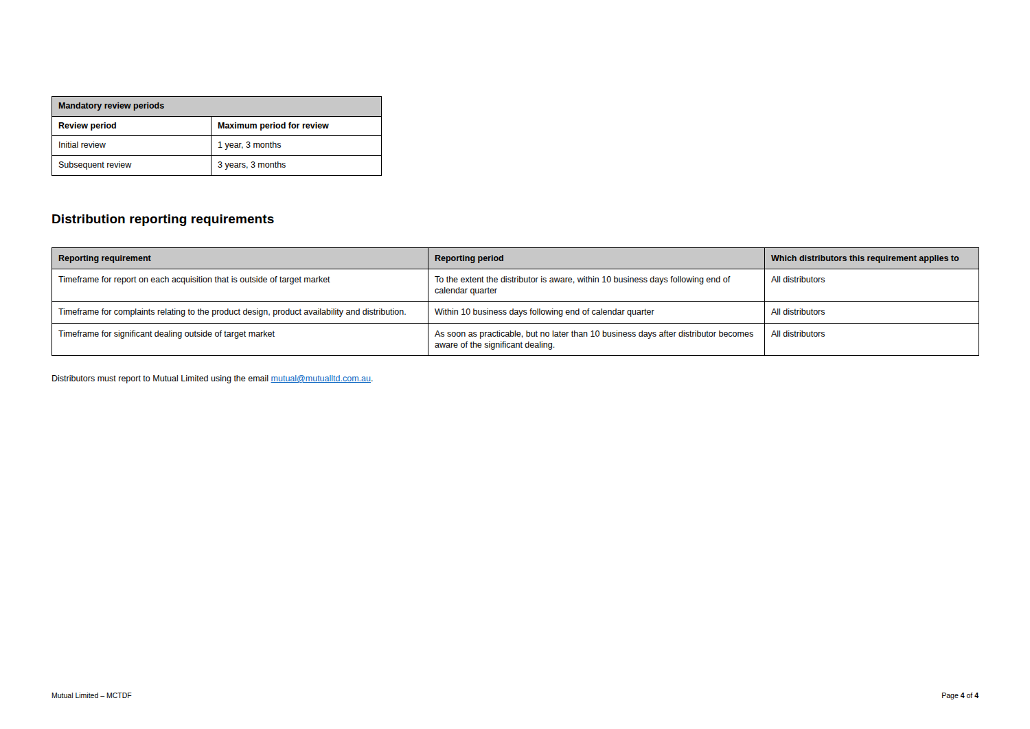| Mandatory review periods |
| --- |
| Review period | Maximum period for review |
| Initial review | 1 year, 3 months |
| Subsequent review | 3 years, 3 months |
Distribution reporting requirements
| Reporting requirement | Reporting period | Which distributors this requirement applies to |
| --- | --- | --- |
| Timeframe for report on each acquisition that is outside of target market | To the extent the distributor is aware, within 10 business days following end of calendar quarter | All distributors |
| Timeframe for complaints relating to the product design, product availability and distribution. | Within 10 business days following end of calendar quarter | All distributors |
| Timeframe for significant dealing outside of target market | As soon as practicable, but no later than 10 business days after distributor becomes aware of the significant dealing. | All distributors |
Distributors must report to Mutual Limited using the email mutual@mutualltd.com.au.
Mutual Limited – MCTDF
Page 4 of 4